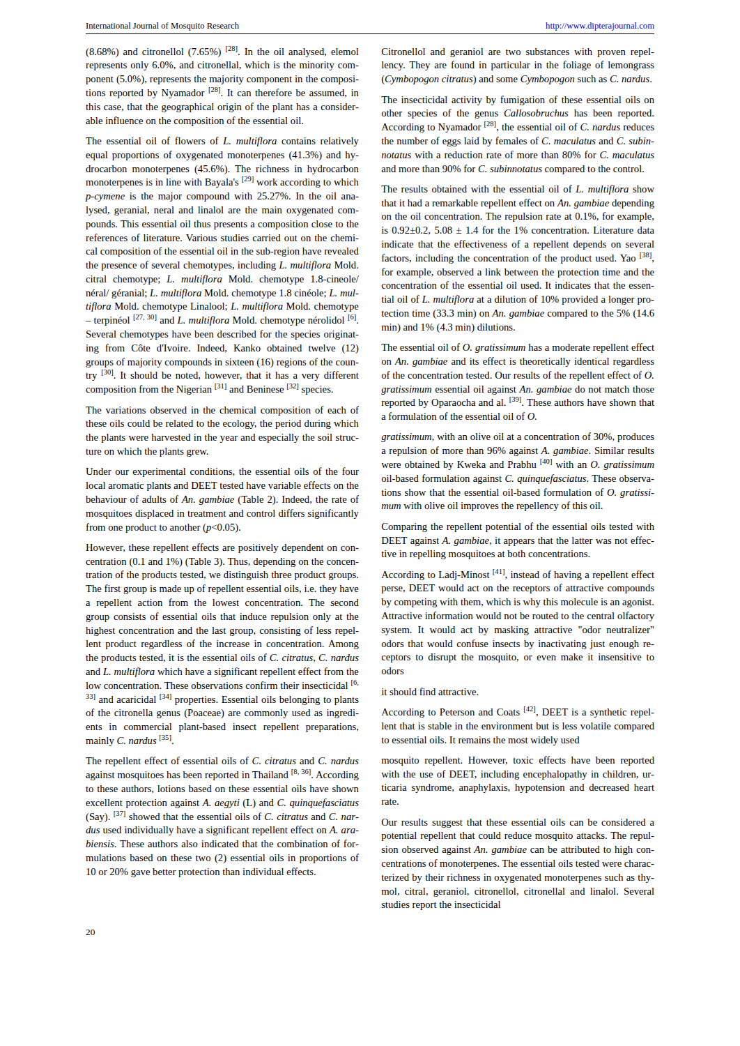International Journal of Mosquito Research http://www.dipterajournal.com
(8.68%) and citronellol (7.65%) [28]. In the oil analysed, elemol represents only 6.0%, and citronellal, which is the minority component (5.0%), represents the majority component in the compositions reported by Nyamador [28]. It can therefore be assumed, in this case, that the geographical origin of the plant has a considerable influence on the composition of the essential oil.
The essential oil of flowers of L. multiflora contains relatively equal proportions of oxygenated monoterpenes (41.3%) and hydrocarbon monoterpenes (45.6%). The richness in hydrocarbon monoterpenes is in line with Bayala's [29] work according to which p-cymene is the major compound with 25.27%. In the oil analysed, geranial, neral and linalol are the main oxygenated compounds. This essential oil thus presents a composition close to the references of literature. Various studies carried out on the chemical composition of the essential oil in the sub-region have revealed the presence of several chemotypes, including L. multiflora Mold. citral chemotype; L. multiflora Mold. chemotype 1.8-cineole/ néral/ géranial; L. multiflora Mold. chemotype 1.8 cinéole; L. multiflora Mold. chemotype Linalool; L. multiflora Mold. chemotype – terpinéol [27, 30] and L. multiflora Mold. chemotype nérolidol [6]. Several chemotypes have been described for the species originating from Côte d'Ivoire. Indeed, Kanko obtained twelve (12) groups of majority compounds in sixteen (16) regions of the country [30]. It should be noted, however, that it has a very different composition from the Nigerian [31] and Beninese [32] species.
The variations observed in the chemical composition of each of these oils could be related to the ecology, the period during which the plants were harvested in the year and especially the soil structure on which the plants grew.
Under our experimental conditions, the essential oils of the four local aromatic plants and DEET tested have variable effects on the behaviour of adults of An. gambiae (Table 2). Indeed, the rate of mosquitoes displaced in treatment and control differs significantly from one product to another (p<0.05).
However, these repellent effects are positively dependent on concentration (0.1 and 1%) (Table 3). Thus, depending on the concentration of the products tested, we distinguish three product groups. The first group is made up of repellent essential oils, i.e. they have a repellent action from the lowest concentration. The second group consists of essential oils that induce repulsion only at the highest concentration and the last group, consisting of less repellent product regardless of the increase in concentration. Among the products tested, it is the essential oils of C. citratus, C. nardus and L. multiflora which have a significant repellent effect from the low concentration. These observations confirm their insecticidal [6, 33] and acaricidal [34] properties. Essential oils belonging to plants of the citronella genus (Poaceae) are commonly used as ingredients in commercial plant-based insect repellent preparations, mainly C. nardus [35].
The repellent effect of essential oils of C. citratus and C. nardus against mosquitoes has been reported in Thailand [8, 36]. According to these authors, lotions based on these essential oils have shown excellent protection against A. aegyti (L) and C. quinquefasciatus (Say). [37] showed that the essential oils of C. citratus and C. nardus used individually have a significant repellent effect on A. arabiensis. These authors also indicated that the combination of formulations based on these two (2) essential oils in proportions of 10 or 20% gave better protection than individual effects.
Citronellol and geraniol are two substances with proven repellency. They are found in particular in the foliage of lemongrass (Cymbopogon citratus) and some Cymbopogon such as C. nardus.
The insecticidal activity by fumigation of these essential oils on other species of the genus Callosobruchus has been reported. According to Nyamador [28], the essential oil of C. nardus reduces the number of eggs laid by females of C. maculatus and C. subinnotatus with a reduction rate of more than 80% for C. maculatus and more than 90% for C. subinnotatus compared to the control.
The results obtained with the essential oil of L. multiflora show that it had a remarkable repellent effect on An. gambiae depending on the oil concentration. The repulsion rate at 0.1%, for example, is 0.92±0.2, 5.08 ± 1.4 for the 1% concentration. Literature data indicate that the effectiveness of a repellent depends on several factors, including the concentration of the product used. Yao [38], for example, observed a link between the protection time and the concentration of the essential oil used. It indicates that the essential oil of L. multiflora at a dilution of 10% provided a longer protection time (33.3 min) on An. gambiae compared to the 5% (14.6 min) and 1% (4.3 min) dilutions.
The essential oil of O. gratissimum has a moderate repellent effect on An. gambiae and its effect is theoretically identical regardless of the concentration tested. Our results of the repellent effect of O. gratissimum essential oil against An. gambiae do not match those reported by Oparaocha and al. [39]. These authors have shown that a formulation of the essential oil of O.
gratissimum, with an olive oil at a concentration of 30%, produces a repulsion of more than 96% against A. gambiae. Similar results were obtained by Kweka and Prabhu [40] with an O. gratissimum oil-based formulation against C. quinquefasciatus. These observations show that the essential oil-based formulation of O. gratissimum with olive oil improves the repellency of this oil.
Comparing the repellent potential of the essential oils tested with DEET against A. gambiae, it appears that the latter was not effective in repelling mosquitoes at both concentrations.
According to Ladj-Minost [41], instead of having a repellent effect perse, DEET would act on the receptors of attractive compounds by competing with them, which is why this molecule is an agonist. Attractive information would not be routed to the central olfactory system. It would act by masking attractive "odor neutralizer" odors that would confuse insects by inactivating just enough receptors to disrupt the mosquito, or even make it insensitive to odors
it should find attractive.
According to Peterson and Coats [42], DEET is a synthetic repellent that is stable in the environment but is less volatile compared to essential oils. It remains the most widely used
mosquito repellent. However, toxic effects have been reported with the use of DEET, including encephalopathy in children, urticaria syndrome, anaphylaxis, hypotension and decreased heart rate.
Our results suggest that these essential oils can be considered a potential repellent that could reduce mosquito attacks. The repulsion observed against An. gambiae can be attributed to high concentrations of monoterpenes. The essential oils tested were characterized by their richness in oxygenated monoterpenes such as thymol, citral, geraniol, citronellol, citronellal and linalol. Several studies report the insecticidal
20